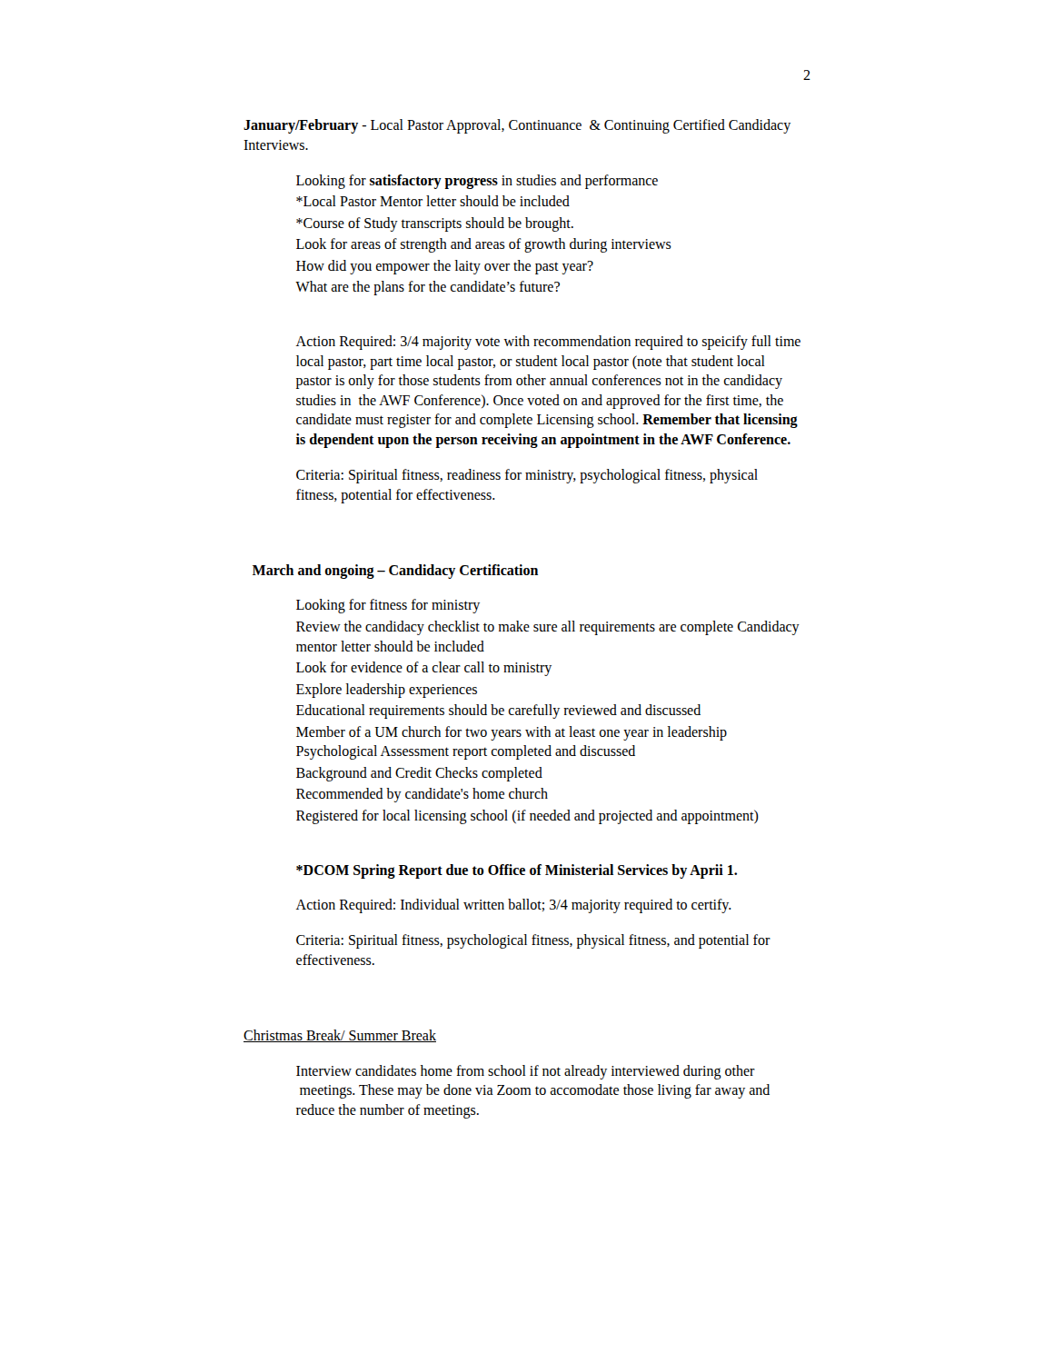2
January/February - Local Pastor Approval, Continuance & Continuing Certified Candidacy Interviews.
Looking for satisfactory progress in studies and performance
*Local Pastor Mentor letter should be included
*Course of Study transcripts should be brought.
Look for areas of strength and areas of growth during interviews
How did you empower the laity over the past year?
What are the plans for the candidate’s future?
Action Required: 3/4 majority vote with recommendation required to speicify full time local pastor, part time local pastor, or student local pastor (note that student local pastor is only for those students from other annual conferences not in the candidacy studies in the AWF Conference). Once voted on and approved for the first time, the candidate must register for and complete Licensing school. Remember that licensing is dependent upon the person receiving an appointment in the AWF Conference.
Criteria: Spiritual fitness, readiness for ministry, psychological fitness, physical fitness, potential for effectiveness.
March and ongoing – Candidacy Certification
Looking for fitness for ministry
Review the candidacy checklist to make sure all requirements are complete Candidacy mentor letter should be included
Look for evidence of a clear call to ministry
Explore leadership experiences
Educational requirements should be carefully reviewed and discussed
Member of a UM church for two years with at least one year in leadership Psychological Assessment report completed and discussed
Background and Credit Checks completed
Recommended by candidate's home church
Registered for local licensing school (if needed and projected and appointment)
*DCOM Spring Report due to Office of Ministerial Services by Aprii 1.
Action Required: Individual written ballot; 3/4 majority required to certify.
Criteria: Spiritual fitness, psychological fitness, physical fitness, and potential for effectiveness.
Christmas Break/ Summer Break
Interview candidates home from school if not already interviewed during other meetings. These may be done via Zoom to accomodate those living far away and reduce the number of meetings.